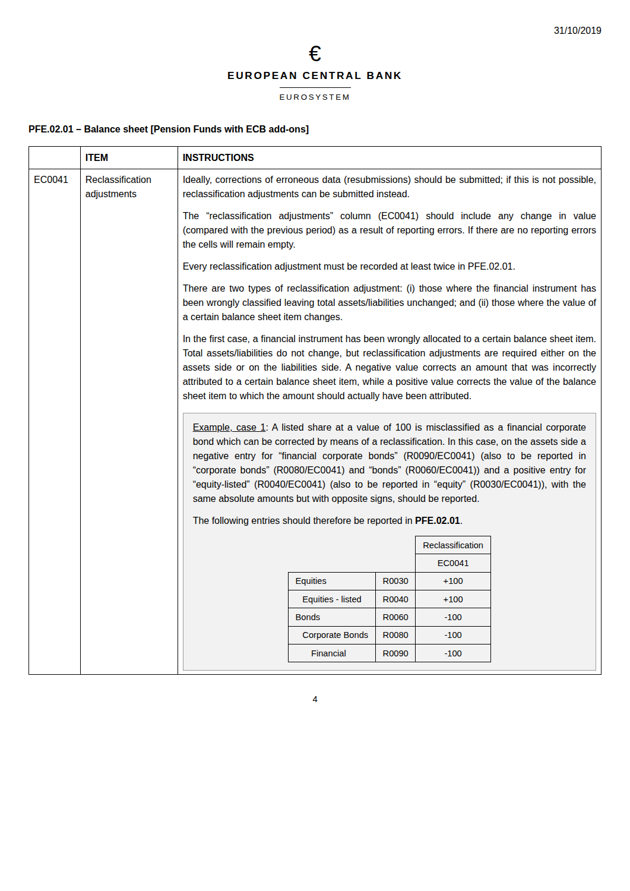31/10/2019
€
EUROPEAN CENTRAL BANK
EUROSYSTEM
PFE.02.01 – Balance sheet [Pension Funds with ECB add-ons]
| | ITEM | INSTRUCTIONS |
| --- | --- | --- |
| EC0041 | Reclassification adjustments | Ideally, corrections of erroneous data (resubmissions) should be submitted; if this is not possible, reclassification adjustments can be submitted instead. The “reclassification adjustments” column (EC0041) should include any change in value (compared with the previous period) as a result of reporting errors. If there are no reporting errors the cells will remain empty. Every reclassification adjustment must be recorded at least twice in PFE.02.01. There are two types of reclassification adjustment: (i) those where the financial instrument has been wrongly classified leaving total assets/liabilities unchanged; and (ii) those where the value of a certain balance sheet item changes. In the first case, a financial instrument has been wrongly allocated to a certain balance sheet item. Total assets/liabilities do not change, but reclassification adjustments are required either on the assets side or on the liabilities side. A negative value corrects an amount that was incorrectly attributed to a certain balance sheet item, while a positive value corrects the value of the balance sheet item to which the amount should actually have been attributed. Example, case 1 : A listed share at a value of 100 is misclassified as a financial corporate bond which can be corrected by means of a reclassification. In this case, on the assets side a negative entry for “financial corporate bonds” (R0090/EC0041) (also to be reported in “corporate bonds” (R0080/EC0041) and “bonds” (R0060/EC0041)) and a positive entry for “equity-listed” (R0040/EC0041) (also to be reported in “equity” (R0030/EC0041)), with the same absolute amounts but with opposite signs, should be reported. The following entries should therefore be reported in PFE.02.01 . / / / Reclassification / / / / EC0041 / / Equities / R0030 / +100 / / Equities - listed / R0040 / +100 / / Bonds / R0060 / -100 / / Corporate Bonds / R0080 / -100 / / Financial / R0090 / -100 / |
4